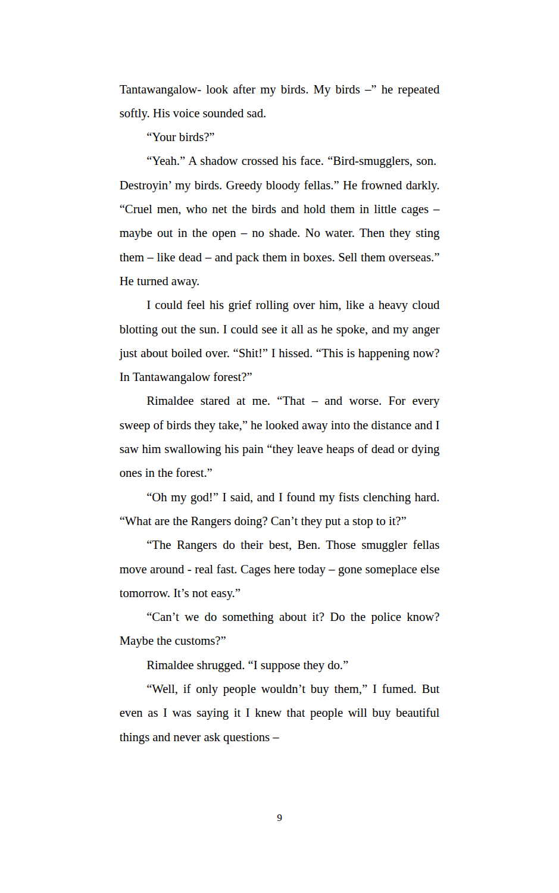Tantawangalow- look after my birds. My birds –” he repeated softly. His voice sounded sad.
“Your birds?”
“Yeah.” A shadow crossed his face. “Bird-smugglers, son. Destroyin’ my birds. Greedy bloody fellas.” He frowned darkly. “Cruel men, who net the birds and hold them in little cages – maybe out in the open – no shade. No water. Then they sting them – like dead – and pack them in boxes. Sell them overseas.” He turned away.
I could feel his grief rolling over him, like a heavy cloud blotting out the sun. I could see it all as he spoke, and my anger just about boiled over. “Shit!” I hissed. “This is happening now? In Tantawangalow forest?”
Rimaldee stared at me. “That – and worse. For every sweep of birds they take,” he looked away into the distance and I saw him swallowing his pain “they leave heaps of dead or dying ones in the forest.”
“Oh my god!” I said, and I found my fists clenching hard. “What are the Rangers doing? Can’t they put a stop to it?”
“The Rangers do their best, Ben. Those smuggler fellas move around - real fast. Cages here today – gone someplace else tomorrow. It’s not easy.”
“Can’t we do something about it? Do the police know? Maybe the customs?”
Rimaldee shrugged. “I suppose they do.”
“Well, if only people wouldn’t buy them,” I fumed. But even as I was saying it I knew that people will buy beautiful things and never ask questions –
9